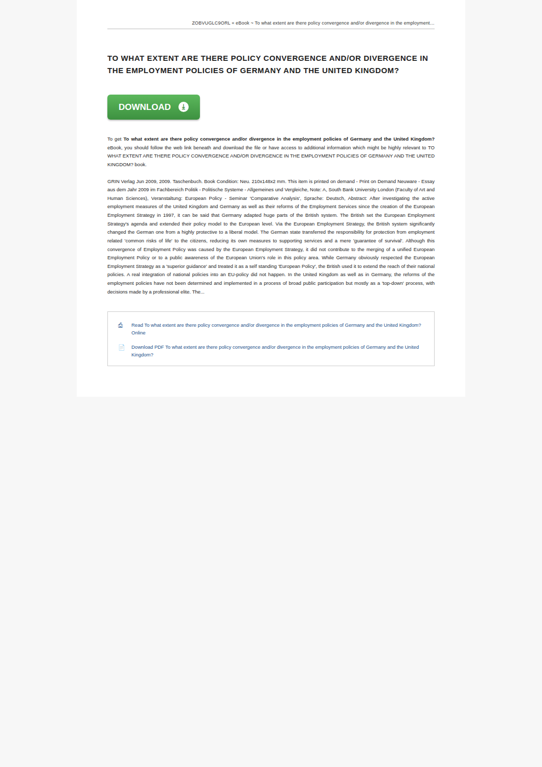ZOBVUGLC9ORL « eBook ~ To what extent are there policy convergence and/or divergence in the employment…
To what extent are there policy convergence and/or divergence in the employment policies of Germany and the United Kingdom?
DOWNLOAD ⤓
To get To what extent are there policy convergence and/or divergence in the employment policies of Germany and the United Kingdom? eBook, you should follow the web link beneath and download the file or have access to additional information which might be highly relevant to TO WHAT EXTENT ARE THERE POLICY CONVERGENCE AND/OR DIVERGENCE IN THE EMPLOYMENT POLICIES OF GERMANY AND THE UNITED KINGDOM? book.
GRIN Verlag Jun 2009, 2009. Taschenbuch. Book Condition: Neu. 210x148x2 mm. This item is printed on demand - Print on Demand Neuware - Essay aus dem Jahr 2009 im Fachbereich Politik - Politische Systeme - Allgemeines und Vergleiche, Note: A, South Bank University London (Faculty of Art and Human Sciences), Veranstaltung: European Policy - Seminar 'Comparative Analysis', Sprache: Deutsch, Abstract: After investigating the active employment measures of the United Kingdom and Germany as well as their reforms of the Employment Services since the creation of the European Employment Strategy in 1997, it can be said that Germany adapted huge parts of the British system. The British set the European Employment Strategy's agenda and extended their policy model to the European level. Via the European Employment Strategy, the British system significantly changed the German one from a highly protective to a liberal model. The German state transferred the responsibility for protection from employment related 'common risks of life' to the citizens, reducing its own measures to supporting services and a mere 'guarantee of survival'. Although this convergence of Employment Policy was caused by the European Employment Strategy, it did not contribute to the merging of a unified European Employment Policy or to a public awareness of the European Union's role in this policy area. While Germany obviously respected the European Employment Strategy as a 'superior guidance' and treated it as a self standing 'European Policy', the British used it to extend the reach of their national policies. A real integration of national policies into an EU-policy did not happen. In the United Kingdom as well as in Germany, the reforms of the employment policies have not been determined and implemented in a process of broad public participation but mostly as a 'top-down' process, with decisions made by a professional elite. The...
⎙Read To what extent are there policy convergence and/or divergence in the employment policies of Germany and the United Kingdom? Online
📄Download PDF To what extent are there policy convergence and/or divergence in the employment policies of Germany and the United Kingdom?